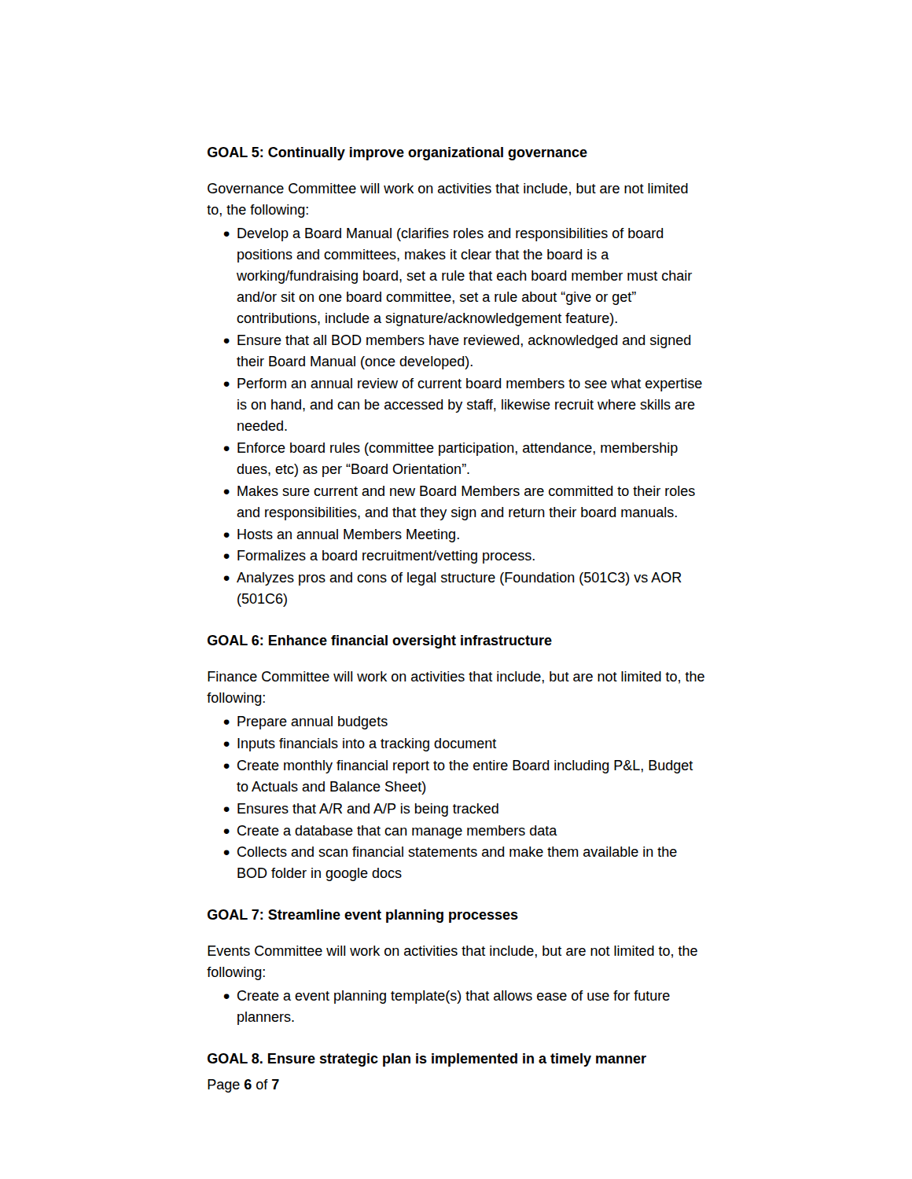GOAL 5: Continually improve organizational governance
Governance Committee will work on activities that include, but are not limited to, the following:
Develop a Board Manual (clarifies roles and responsibilities of board positions and committees, makes it clear that the board is a working/fundraising board, set a rule that each board member must chair and/or sit on one board committee, set a rule about “give or get” contributions, include a signature/acknowledgement feature).
Ensure that all BOD members have reviewed, acknowledged and signed their Board Manual (once developed).
Perform an annual review of current board members to see what expertise is on hand, and can be accessed by staff, likewise recruit where skills are needed.
Enforce board rules (committee participation, attendance, membership dues, etc) as per “Board Orientation”.
Makes sure current and new Board Members are committed to their roles and responsibilities, and that they sign and return their board manuals.
Hosts an annual Members Meeting.
Formalizes a board recruitment/vetting process.
Analyzes pros and cons of legal structure (Foundation (501C3) vs AOR (501C6)
GOAL 6: Enhance financial oversight infrastructure
Finance Committee will work on activities that include, but are not limited to, the following:
Prepare annual budgets
Inputs financials into a tracking document
Create monthly financial report to the entire Board including P&L, Budget to Actuals and Balance Sheet)
Ensures that A/R and A/P is being tracked
Create a database that can manage members data
Collects and scan financial statements and make them available in the BOD folder in google docs
GOAL 7: Streamline event planning processes
Events Committee will work on activities that include, but are not limited to, the following:
Create a event planning template(s) that allows ease of use for future planners.
GOAL 8. Ensure strategic plan is implemented in a timely manner
Page 6 of 7